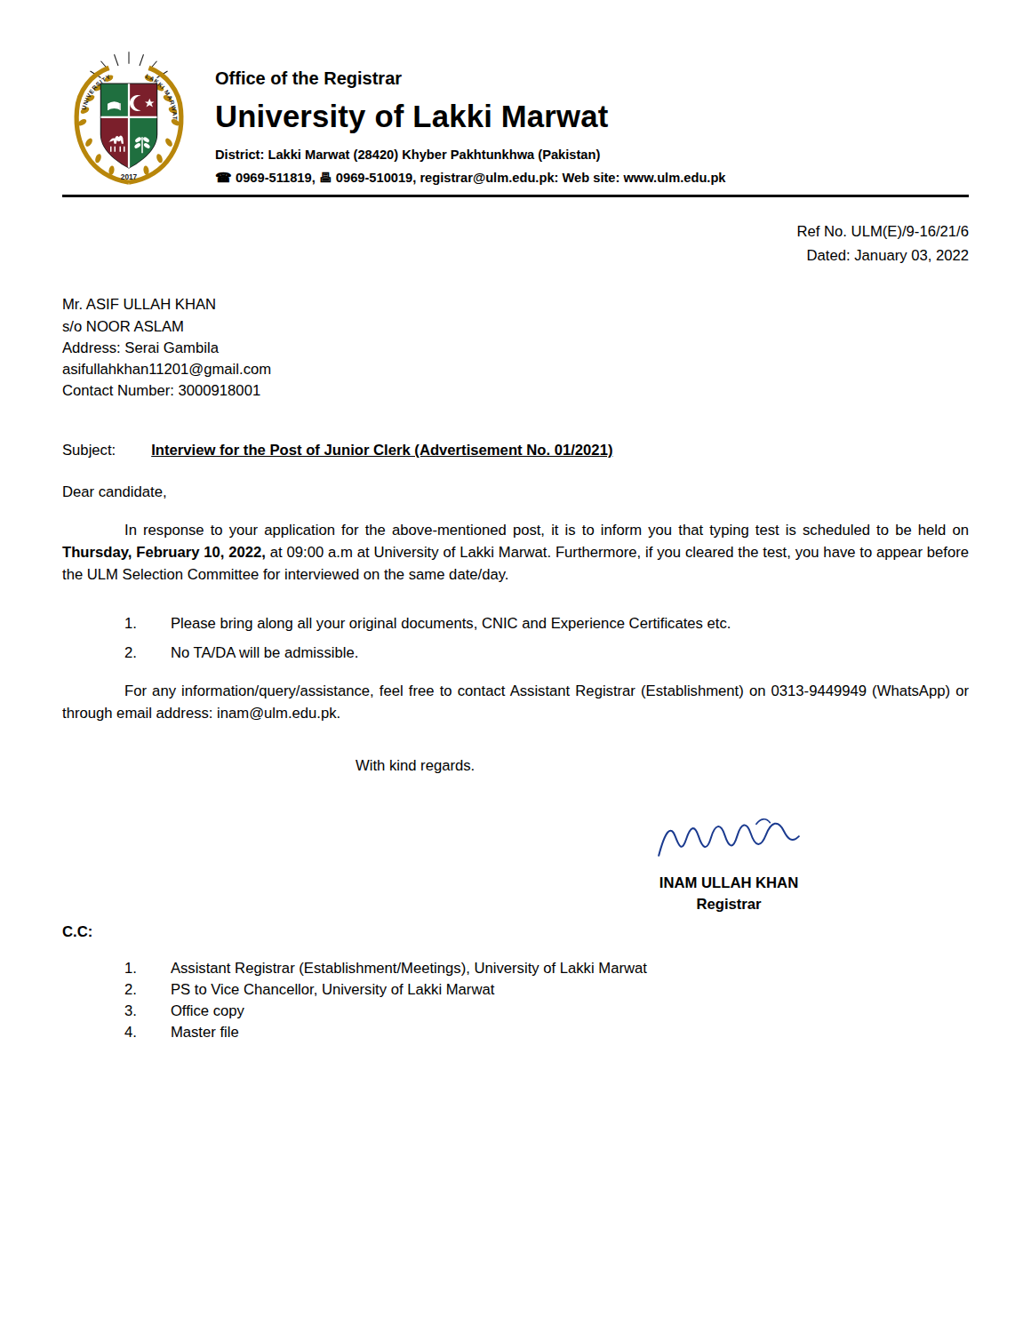UNIVERSITY LAKKI MARWAT 2017
Office of the Registrar
University of Lakki Marwat
District: Lakki Marwat (28420) Khyber Pakhtunkhwa (Pakistan)
☎ 0969-511819, 🖶 0969-510019, registrar@ulm.edu.pk: Web site: www.ulm.edu.pk
Ref No. ULM(E)/9-16/21/6
Dated: January 03, 2022
Mr. ASIF ULLAH KHAN
s/o NOOR ASLAM
Address: Serai Gambila
asifullahkhan11201@gmail.com
Contact Number: 3000918001
Subject: Interview for the Post of Junior Clerk (Advertisement No. 01/2021)
Dear candidate,
In response to your application for the above-mentioned post, it is to inform you that typing test is scheduled to be held on Thursday, February 10, 2022, at 09:00 a.m at University of Lakki Marwat. Furthermore, if you cleared the test, you have to appear before the ULM Selection Committee for interviewed on the same date/day.
1. Please bring along all your original documents, CNIC and Experience Certificates etc.
2. No TA/DA will be admissible.
For any information/query/assistance, feel free to contact Assistant Registrar (Establishment) on 0313-9449949 (WhatsApp) or through email address: inam@ulm.edu.pk.
With kind regards.
INAM ULLAH KHAN
Registrar
C.C:
1. Assistant Registrar (Establishment/Meetings), University of Lakki Marwat
2. PS to Vice Chancellor, University of Lakki Marwat
3. Office copy
4. Master file